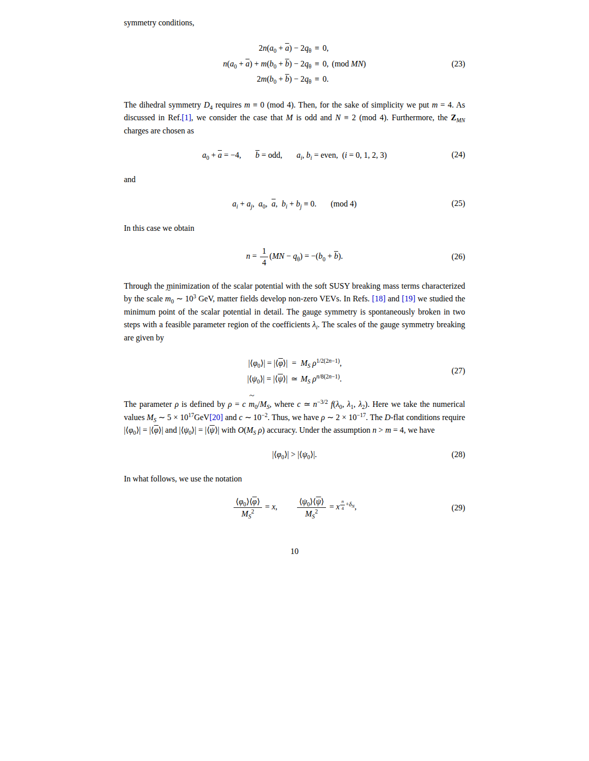symmetry conditions,
| 2 n ( a 0 + a ) − 2 q θ | ≡ | 0, | |
| n ( a 0 + a ) + m ( b 0 + b ) − 2 q θ | ≡ | 0, | (mod MN ) |
| 2 m ( b 0 + b ) − 2 q θ | ≡ | 0. | |
(23)
The dihedral symmetry D4 requires m ≡ 0 (mod 4). Then, for the sake of simplicity we put m = 4. As discussed in Ref.[1], we consider the case that M is odd and N ≡ 2 (mod 4). Furthermore, the ZMN charges are chosen as
a0 + a = −4, b = odd, ai, bi = even, (i = 0, 1, 2, 3)
(24)
and
ai + aj, a0, a, bi + bj ≡ 0. (mod 4)
(25)
In this case we obtain
n = 14(MN − qθ) = −(b0 + b).
(26)
Through the minimization of the scalar potential with the soft SUSY breaking mass terms characterized by the scale m0 ∼ 103 GeV, matter fields develop non-zero VEVs. In Refs. [18] and [19] we studied the minimum point of the scalar potential in detail. The gauge symmetry is spontaneously broken in two steps with a feasible parameter region of the coefficients λi. The scales of the gauge symmetry breaking are given by
| /⟨ φ 0 ⟩/ = /⟨ φ ⟩/ | = | M S ρ 1/2(2 n −1) , |
| /⟨ ψ 0 ⟩/ = /⟨ ψ ⟩/ | ≃ | M S ρ n /8(2 n −1) . |
(27)
The parameter ρ is defined by ρ = c m0/MS, where c ≃ n−3/2 f(λ0, λ1, λ2). Here we take the numerical values MS ∼ 5 × 1017GeV[20] and c ∼ 10−2. Thus, we have ρ ∼ 2 × 10−17. The D-flat conditions require |⟨φ0⟩| = |⟨φ⟩| and |⟨ψ0⟩| = |⟨ψ⟩| with O(MS ρ) accuracy. Under the assumption n > m = 4, we have
|⟨φ0⟩| > |⟨ψ0⟩|.
(28)
In what follows, we use the notation
⟨φ0⟩⟨φ⟩MS2 = x, ⟨ψ0⟩⟨ψ⟩MS2 = xn 4+δN,
(29)
10